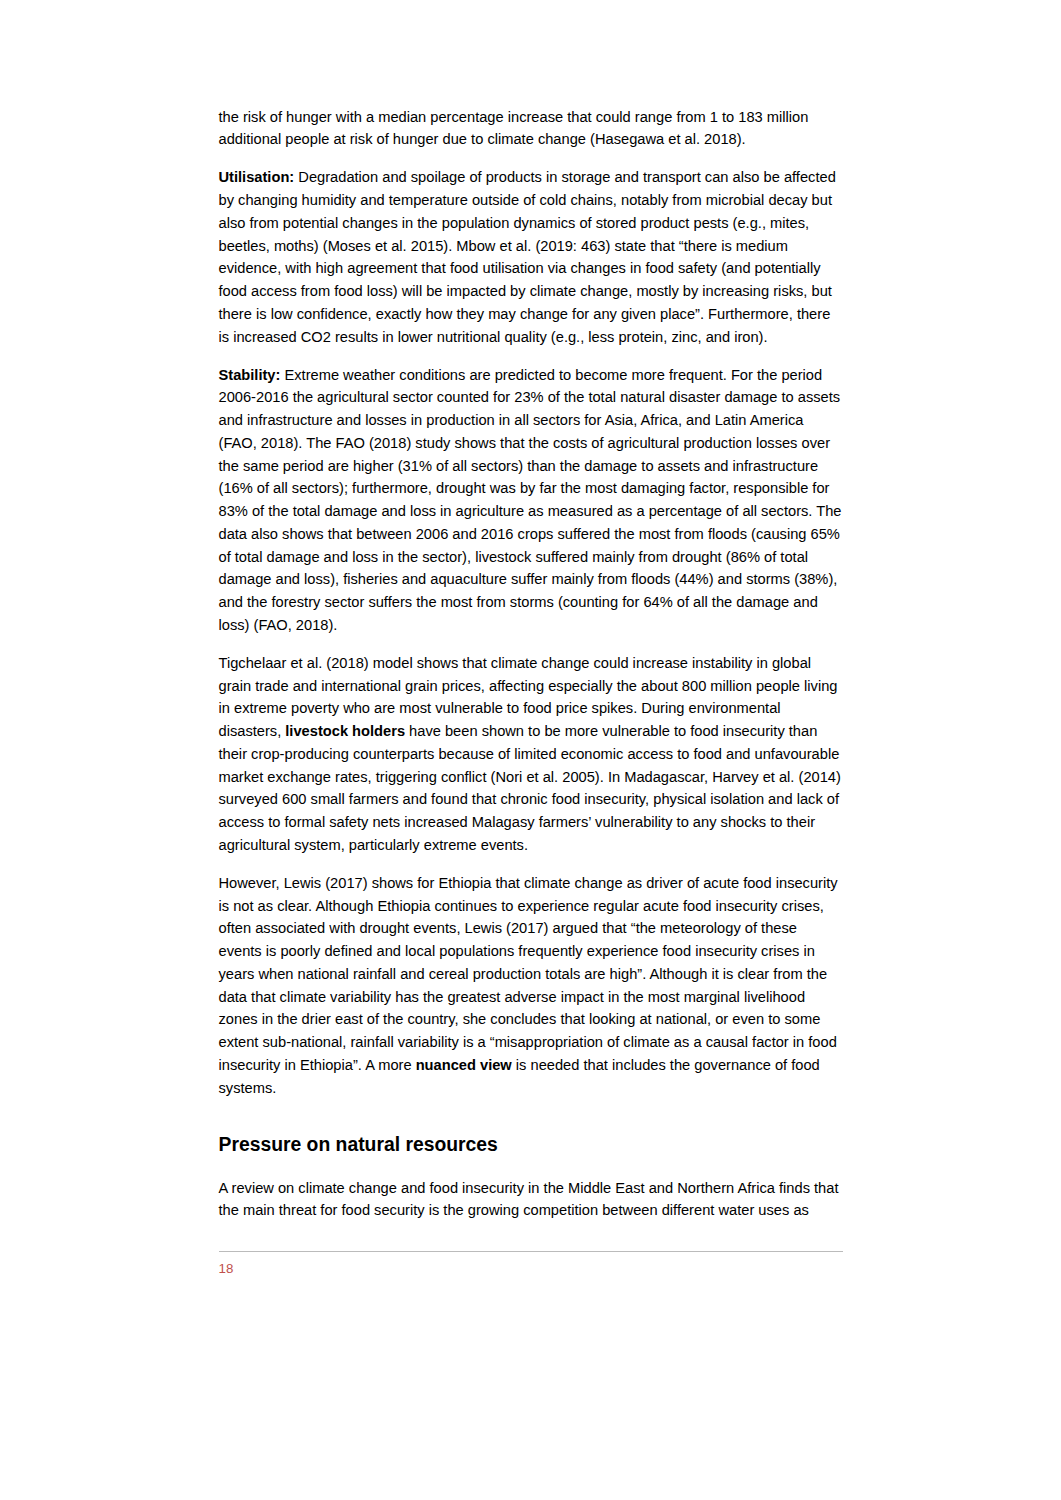the risk of hunger with a median percentage increase that could range from 1 to 183 million additional people at risk of hunger due to climate change (Hasegawa et al. 2018).
Utilisation: Degradation and spoilage of products in storage and transport can also be affected by changing humidity and temperature outside of cold chains, notably from microbial decay but also from potential changes in the population dynamics of stored product pests (e.g., mites, beetles, moths) (Moses et al. 2015). Mbow et al. (2019: 463) state that “there is medium evidence, with high agreement that food utilisation via changes in food safety (and potentially food access from food loss) will be impacted by climate change, mostly by increasing risks, but there is low confidence, exactly how they may change for any given place”. Furthermore, there is increased CO2 results in lower nutritional quality (e.g., less protein, zinc, and iron).
Stability: Extreme weather conditions are predicted to become more frequent. For the period 2006-2016 the agricultural sector counted for 23% of the total natural disaster damage to assets and infrastructure and losses in production in all sectors for Asia, Africa, and Latin America (FAO, 2018). The FAO (2018) study shows that the costs of agricultural production losses over the same period are higher (31% of all sectors) than the damage to assets and infrastructure (16% of all sectors); furthermore, drought was by far the most damaging factor, responsible for 83% of the total damage and loss in agriculture as measured as a percentage of all sectors. The data also shows that between 2006 and 2016 crops suffered the most from floods (causing 65% of total damage and loss in the sector), livestock suffered mainly from drought (86% of total damage and loss), fisheries and aquaculture suffer mainly from floods (44%) and storms (38%), and the forestry sector suffers the most from storms (counting for 64% of all the damage and loss) (FAO, 2018).
Tigchelaar et al. (2018) model shows that climate change could increase instability in global grain trade and international grain prices, affecting especially the about 800 million people living in extreme poverty who are most vulnerable to food price spikes. During environmental disasters, livestock holders have been shown to be more vulnerable to food insecurity than their crop-producing counterparts because of limited economic access to food and unfavourable market exchange rates, triggering conflict (Nori et al. 2005). In Madagascar, Harvey et al. (2014) surveyed 600 small farmers and found that chronic food insecurity, physical isolation and lack of access to formal safety nets increased Malagasy farmers’ vulnerability to any shocks to their agricultural system, particularly extreme events.
However, Lewis (2017) shows for Ethiopia that climate change as driver of acute food insecurity is not as clear. Although Ethiopia continues to experience regular acute food insecurity crises, often associated with drought events, Lewis (2017) argued that “the meteorology of these events is poorly defined and local populations frequently experience food insecurity crises in years when national rainfall and cereal production totals are high”. Although it is clear from the data that climate variability has the greatest adverse impact in the most marginal livelihood zones in the drier east of the country, she concludes that looking at national, or even to some extent sub-national, rainfall variability is a “misappropriation of climate as a causal factor in food insecurity in Ethiopia”. A more nuanced view is needed that includes the governance of food systems.
Pressure on natural resources
A review on climate change and food insecurity in the Middle East and Northern Africa finds that the main threat for food security is the growing competition between different water uses as
18